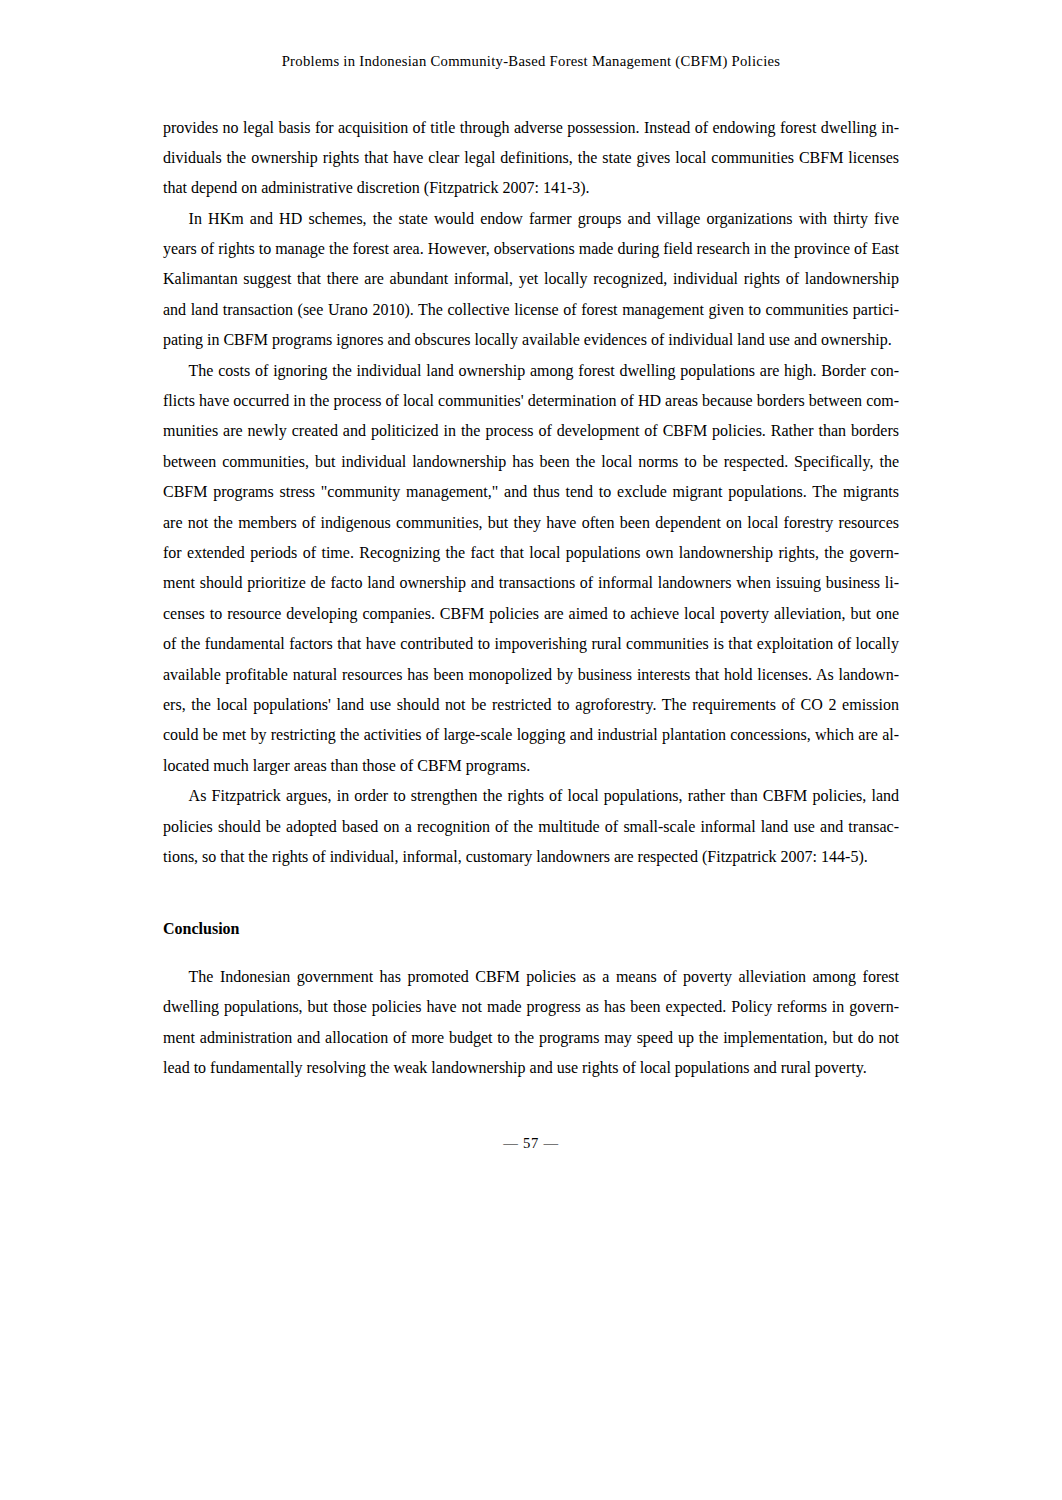Problems in Indonesian Community-Based Forest Management (CBFM) Policies
provides no legal basis for acquisition of title through adverse possession. Instead of endowing forest dwelling individuals the ownership rights that have clear legal definitions, the state gives local communities CBFM licenses that depend on administrative discretion (Fitzpatrick 2007: 141-3).
In HKm and HD schemes, the state would endow farmer groups and village organizations with thirty five years of rights to manage the forest area. However, observations made during field research in the province of East Kalimantan suggest that there are abundant informal, yet locally recognized, individual rights of landownership and land transaction (see Urano 2010). The collective license of forest management given to communities participating in CBFM programs ignores and obscures locally available evidences of individual land use and ownership.
The costs of ignoring the individual land ownership among forest dwelling populations are high. Border conflicts have occurred in the process of local communities' determination of HD areas because borders between communities are newly created and politicized in the process of development of CBFM policies. Rather than borders between communities, but individual landownership has been the local norms to be respected. Specifically, the CBFM programs stress "community management," and thus tend to exclude migrant populations. The migrants are not the members of indigenous communities, but they have often been dependent on local forestry resources for extended periods of time. Recognizing the fact that local populations own landownership rights, the government should prioritize de facto land ownership and transactions of informal landowners when issuing business licenses to resource developing companies. CBFM policies are aimed to achieve local poverty alleviation, but one of the fundamental factors that have contributed to impoverishing rural communities is that exploitation of locally available profitable natural resources has been monopolized by business interests that hold licenses. As landowners, the local populations' land use should not be restricted to agroforestry. The requirements of CO 2 emission could be met by restricting the activities of large-scale logging and industrial plantation concessions, which are allocated much larger areas than those of CBFM programs.
As Fitzpatrick argues, in order to strengthen the rights of local populations, rather than CBFM policies, land policies should be adopted based on a recognition of the multitude of small-scale informal land use and transactions, so that the rights of individual, informal, customary landowners are respected (Fitzpatrick 2007: 144-5).
Conclusion
The Indonesian government has promoted CBFM policies as a means of poverty alleviation among forest dwelling populations, but those policies have not made progress as has been expected. Policy reforms in government administration and allocation of more budget to the programs may speed up the implementation, but do not lead to fundamentally resolving the weak landownership and use rights of local populations and rural poverty.
— 57 —